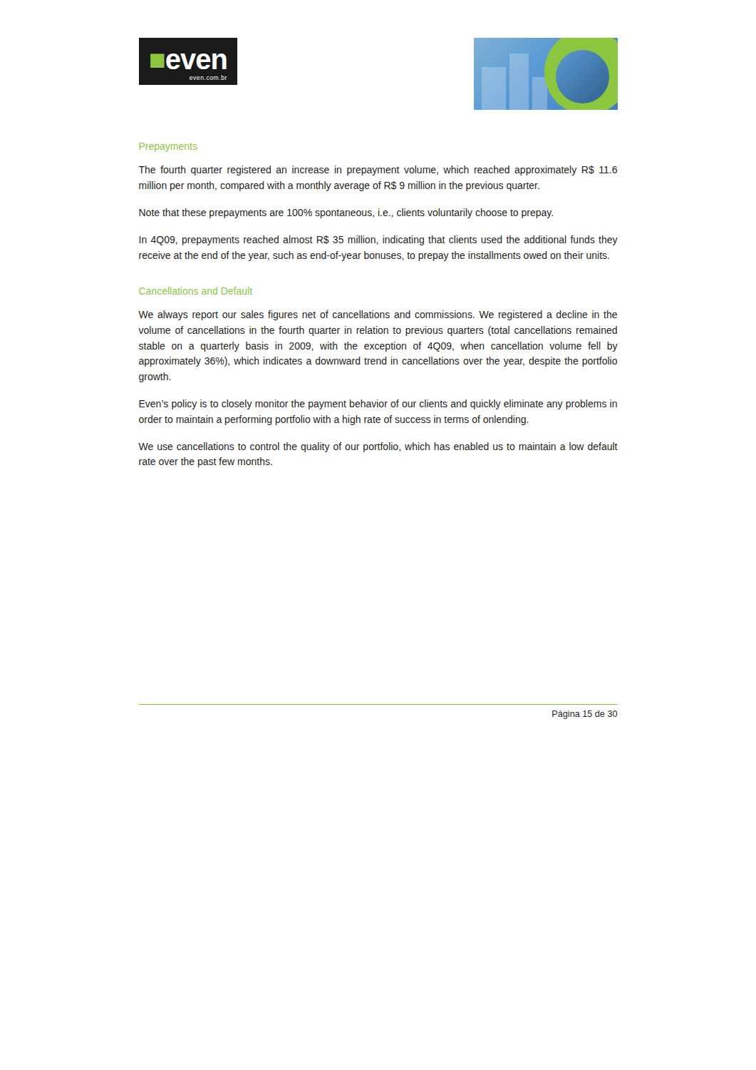■even
even.com.br
Prepayments
The fourth quarter registered an increase in prepayment volume, which reached approximately R$ 11.6 million per month, compared with a monthly average of R$ 9 million in the previous quarter.
Note that these prepayments are 100% spontaneous, i.e., clients voluntarily choose to prepay.
In 4Q09, prepayments reached almost R$ 35 million, indicating that clients used the additional funds they receive at the end of the year, such as end-of-year bonuses, to prepay the installments owed on their units.
Cancellations and Default
We always report our sales figures net of cancellations and commissions. We registered a decline in the volume of cancellations in the fourth quarter in relation to previous quarters (total cancellations remained stable on a quarterly basis in 2009, with the exception of 4Q09, when cancellation volume fell by approximately 36%), which indicates a downward trend in cancellations over the year, despite the portfolio growth.
Even’s policy is to closely monitor the payment behavior of our clients and quickly eliminate any problems in order to maintain a performing portfolio with a high rate of success in terms of onlending.
We use cancellations to control the quality of our portfolio, which has enabled us to maintain a low default rate over the past few months.
Página 15 de 30